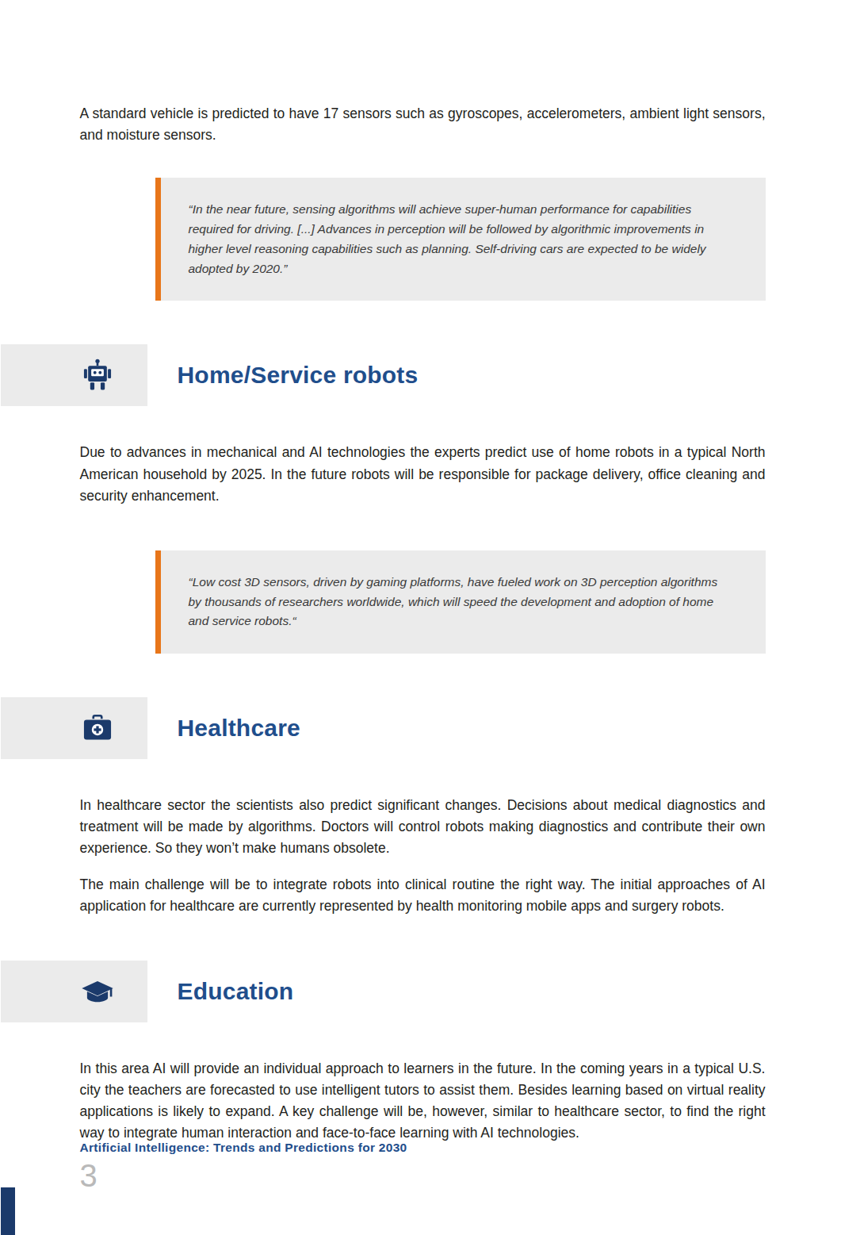A standard vehicle is predicted to have 17 sensors such as gyroscopes, accelerometers, ambient light sensors, and moisture sensors.
“In the near future, sensing algorithms will achieve super-human performance for capabilities required for driving. [...] Advances in perception will be followed by algorithmic improvements in higher level reasoning capabilities such as planning. Self-driving cars are expected to be widely adopted by 2020.”
Home/Service robots
Due to advances in mechanical and AI technologies the experts predict use of home robots in a typical North American household by 2025. In the future robots will be responsible for package delivery, office cleaning and security enhancement.
“Low cost 3D sensors, driven by gaming platforms, have fueled work on 3D perception algorithms by thousands of researchers worldwide, which will speed the development and adoption of home and service robots.“
Healthcare
In healthcare sector the scientists also predict significant changes. Decisions about medical diagnostics and treatment will be made by algorithms. Doctors will control robots making diagnostics and contribute their own experience. So they won’t make humans obsolete.
The main challenge will be to integrate robots into clinical routine the right way. The initial approaches of AI application for healthcare are currently represented by health monitoring mobile apps and surgery robots.
Education
In this area AI will provide an individual approach to learners in the future. In the coming years in a typical U.S. city the teachers are forecasted to use intelligent tutors to assist them. Besides learning based on virtual reality applications is likely to expand. A key challenge will be, however, similar to healthcare sector, to find the right way to integrate human interaction and face-to-face learning with AI technologies.
Artificial Intelligence: Trends and Predictions for 2030
3